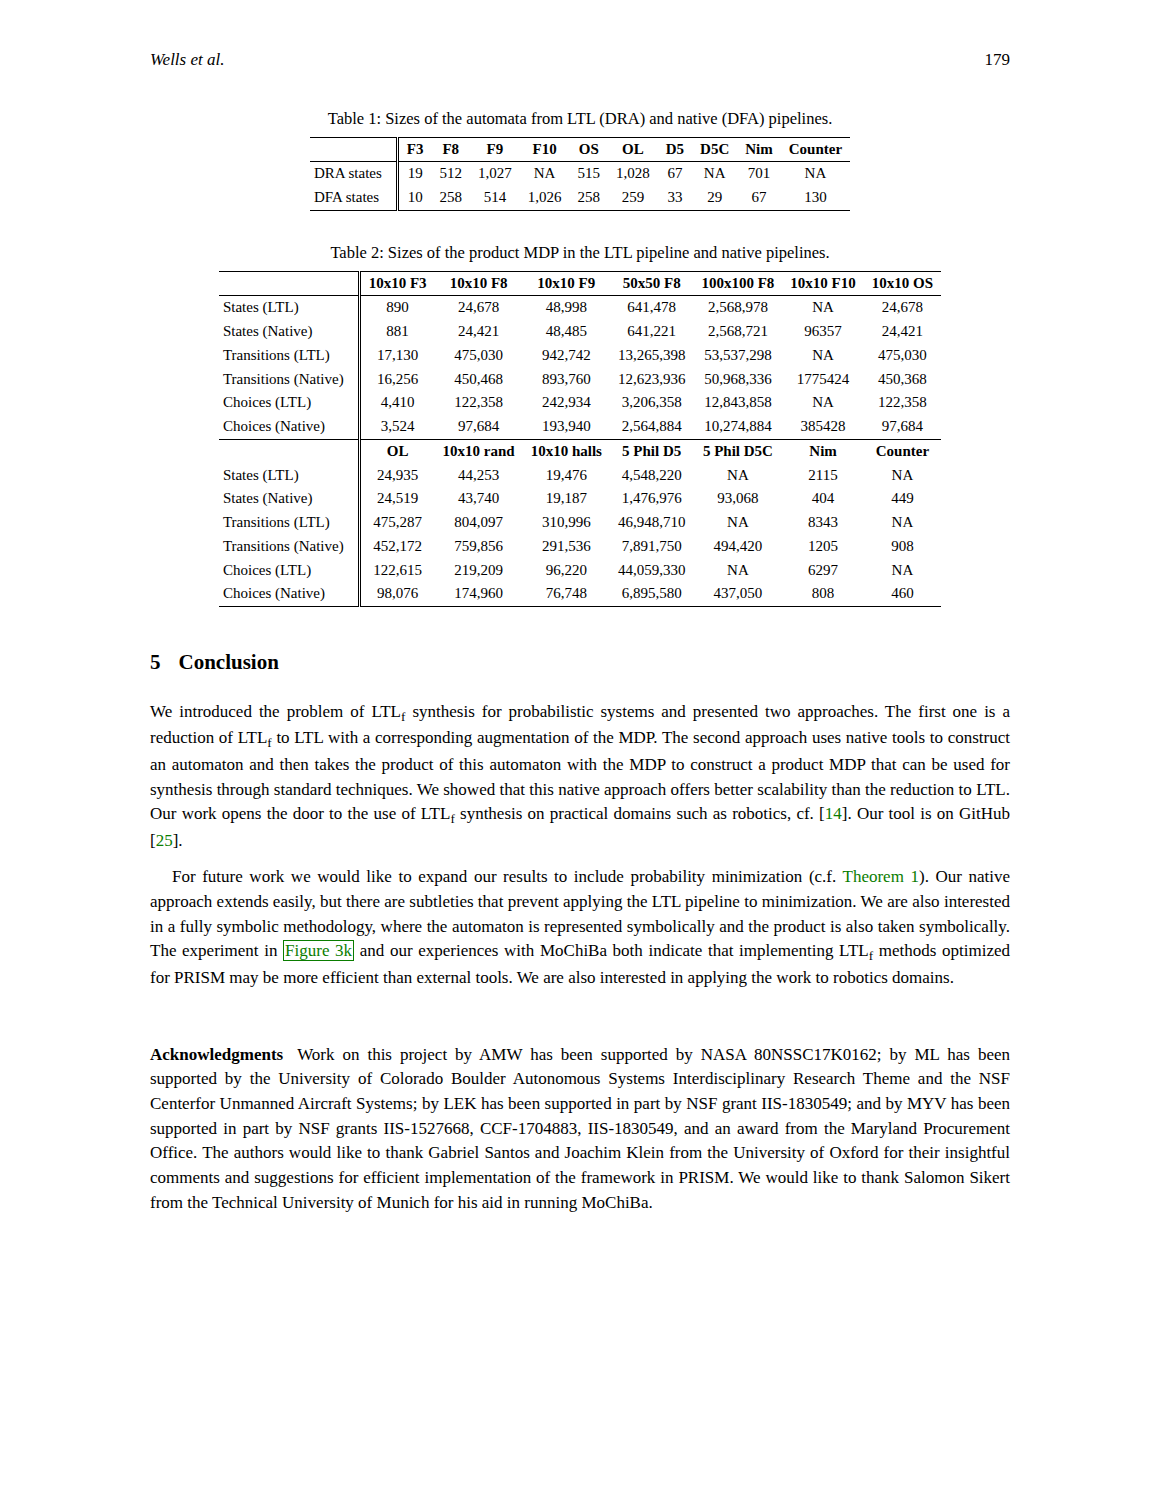Wells et al. 179
Table 1: Sizes of the automata from LTL (DRA) and native (DFA) pipelines.
| | F3 | F8 | F9 | F10 | OS | OL | D5 | D5C | Nim | Counter |
| --- | --- | --- | --- | --- | --- | --- | --- | --- | --- | --- |
| DRA states | 19 | 512 | 1,027 | NA | 515 | 1,028 | 67 | NA | 701 | NA |
| DFA states | 10 | 258 | 514 | 1,026 | 258 | 259 | 33 | 29 | 67 | 130 |
Table 2: Sizes of the product MDP in the LTL pipeline and native pipelines.
| | 10x10 F3 | 10x10 F8 | 10x10 F9 | 50x50 F8 | 100x100 F8 | 10x10 F10 | 10x10 OS |
| --- | --- | --- | --- | --- | --- | --- | --- |
| States (LTL) | 890 | 24,678 | 48,998 | 641,478 | 2,568,978 | NA | 24,678 |
| States (Native) | 881 | 24,421 | 48,485 | 641,221 | 2,568,721 | 96357 | 24,421 |
| Transitions (LTL) | 17,130 | 475,030 | 942,742 | 13,265,398 | 53,537,298 | NA | 475,030 |
| Transitions (Native) | 16,256 | 450,468 | 893,760 | 12,623,936 | 50,968,336 | 1775424 | 450,368 |
| Choices (LTL) | 4,410 | 122,358 | 242,934 | 3,206,358 | 12,843,858 | NA | 122,358 |
| Choices (Native) | 3,524 | 97,684 | 193,940 | 2,564,884 | 10,274,884 | 385428 | 97,684 |
| | OL | 10x10 rand | 10x10 halls | 5 Phil D5 | 5 Phil D5C | Nim | Counter |
| States (LTL) | 24,935 | 44,253 | 19,476 | 4,548,220 | NA | 2115 | NA |
| States (Native) | 24,519 | 43,740 | 19,187 | 1,476,976 | 93,068 | 404 | 449 |
| Transitions (LTL) | 475,287 | 804,097 | 310,996 | 46,948,710 | NA | 8343 | NA |
| Transitions (Native) | 452,172 | 759,856 | 291,536 | 7,891,750 | 494,420 | 1205 | 908 |
| Choices (LTL) | 122,615 | 219,209 | 96,220 | 44,059,330 | NA | 6297 | NA |
| Choices (Native) | 98,076 | 174,960 | 76,748 | 6,895,580 | 437,050 | 808 | 460 |
5 Conclusion
We introduced the problem of LTLf synthesis for probabilistic systems and presented two approaches. The first one is a reduction of LTLf to LTL with a corresponding augmentation of the MDP. The second approach uses native tools to construct an automaton and then takes the product of this automaton with the MDP to construct a product MDP that can be used for synthesis through standard techniques. We showed that this native approach offers better scalability than the reduction to LTL. Our work opens the door to the use of LTLf synthesis on practical domains such as robotics, cf. [14]. Our tool is on GitHub [25].
For future work we would like to expand our results to include probability minimization (c.f. Theorem 1). Our native approach extends easily, but there are subtleties that prevent applying the LTL pipeline to minimization. We are also interested in a fully symbolic methodology, where the automaton is represented symbolically and the product is also taken symbolically. The experiment in Figure 3k and our experiences with MoChiBa both indicate that implementing LTLf methods optimized for PRISM may be more efficient than external tools. We are also interested in applying the work to robotics domains.
Acknowledgments Work on this project by AMW has been supported by NASA 80NSSC17K0162; by ML has been supported by the University of Colorado Boulder Autonomous Systems Interdisciplinary Research Theme and the NSF Centerfor Unmanned Aircraft Systems; by LEK has been supported in part by NSF grant IIS-1830549; and by MYV has been supported in part by NSF grants IIS-1527668, CCF-1704883, IIS-1830549, and an award from the Maryland Procurement Office. The authors would like to thank Gabriel Santos and Joachim Klein from the University of Oxford for their insightful comments and suggestions for efficient implementation of the framework in PRISM. We would like to thank Salomon Sikert from the Technical University of Munich for his aid in running MoChiBa.